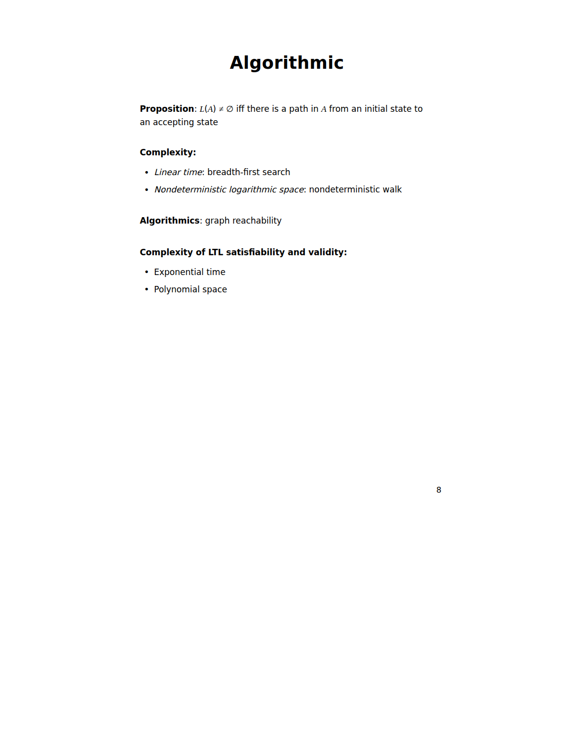Algorithmic
Proposition: L(A) ≠ ∅ iff there is a path in A from an initial state to an accepting state
Complexity:
Linear time: breadth-first search
Nondeterministic logarithmic space: nondeterministic walk
Algorithmics: graph reachability
Complexity of LTL satisfiability and validity:
Exponential time
Polynomial space
8